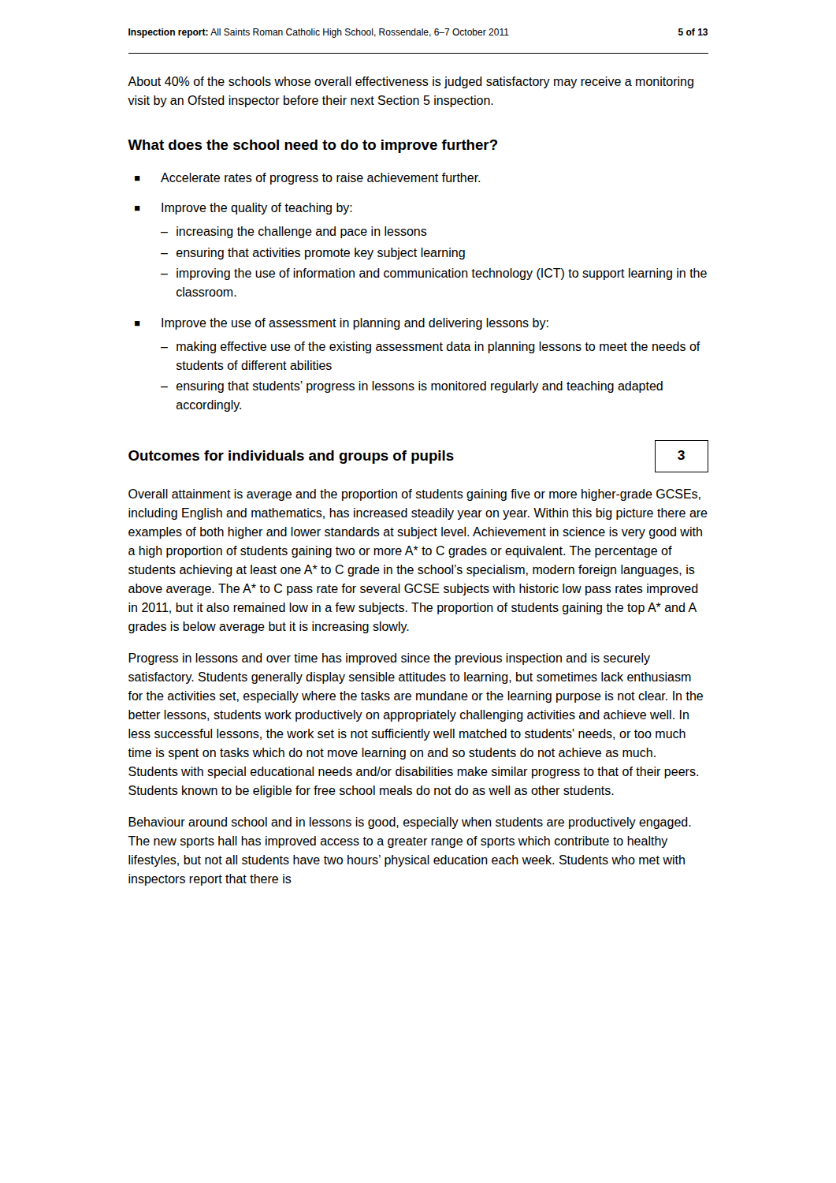Inspection report: All Saints Roman Catholic High School, Rossendale, 6–7 October 2011
5 of 13
About 40% of the schools whose overall effectiveness is judged satisfactory may receive a monitoring visit by an Ofsted inspector before their next Section 5 inspection.
What does the school need to do to improve further?
Accelerate rates of progress to raise achievement further.
Improve the quality of teaching by:
increasing the challenge and pace in lessons
ensuring that activities promote key subject learning
improving the use of information and communication technology (ICT) to support learning in the classroom.
Improve the use of assessment in planning and delivering lessons by:
making effective use of the existing assessment data in planning lessons to meet the needs of students of different abilities
ensuring that students’ progress in lessons is monitored regularly and teaching adapted accordingly.
Outcomes for individuals and groups of pupils
3
Overall attainment is average and the proportion of students gaining five or more higher-grade GCSEs, including English and mathematics, has increased steadily year on year. Within this big picture there are examples of both higher and lower standards at subject level. Achievement in science is very good with a high proportion of students gaining two or more A* to C grades or equivalent. The percentage of students achieving at least one A* to C grade in the school’s specialism, modern foreign languages, is above average. The A* to C pass rate for several GCSE subjects with historic low pass rates improved in 2011, but it also remained low in a few subjects. The proportion of students gaining the top A* and A grades is below average but it is increasing slowly.
Progress in lessons and over time has improved since the previous inspection and is securely satisfactory. Students generally display sensible attitudes to learning, but sometimes lack enthusiasm for the activities set, especially where the tasks are mundane or the learning purpose is not clear. In the better lessons, students work productively on appropriately challenging activities and achieve well. In less successful lessons, the work set is not sufficiently well matched to students' needs, or too much time is spent on tasks which do not move learning on and so students do not achieve as much. Students with special educational needs and/or disabilities make similar progress to that of their peers. Students known to be eligible for free school meals do not do as well as other students.
Behaviour around school and in lessons is good, especially when students are productively engaged. The new sports hall has improved access to a greater range of sports which contribute to healthy lifestyles, but not all students have two hours’ physical education each week. Students who met with inspectors report that there is